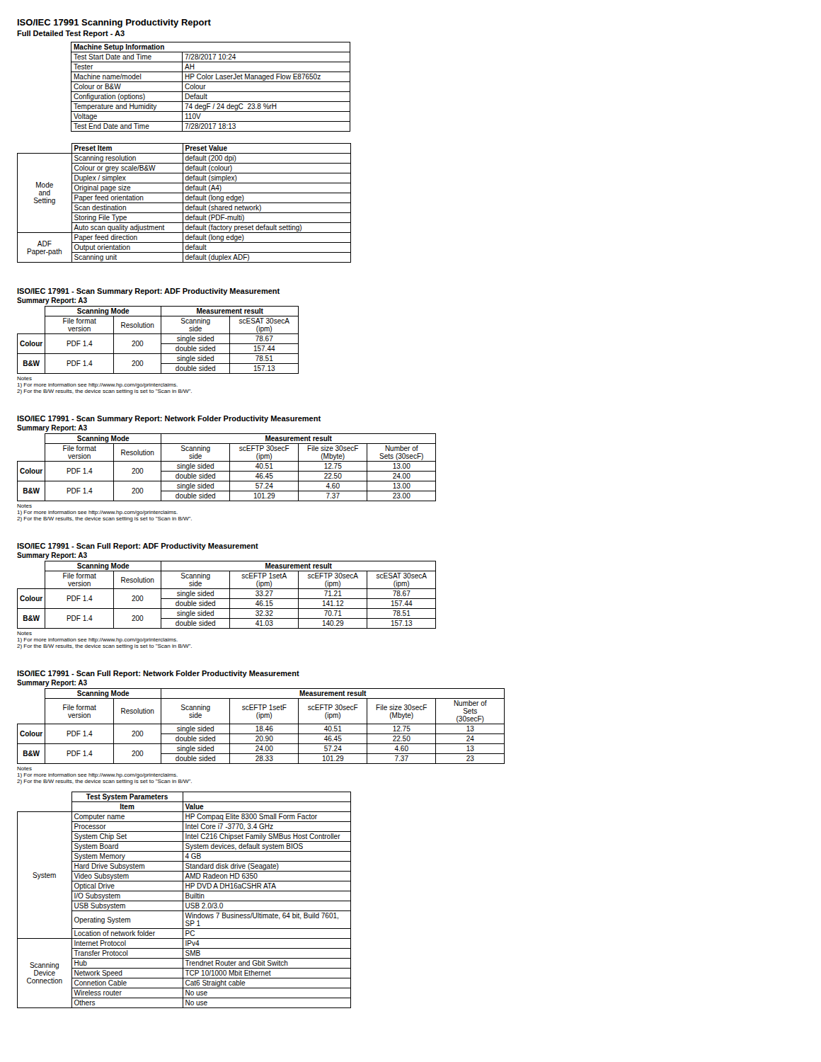ISO/IEC 17991 Scanning Productivity Report
Full Detailed Test Report - A3
| | Machine Setup Information |
| | Test Start Date and Time | 7/28/2017 10:24 |
| | Tester | AH |
| | Machine name/model | HP Color LaserJet Managed Flow E87650z |
| | Colour or B&W | Colour |
| | Configuration (options) | Default |
| | Temperature and Humidity | 74 degF / 24 degC 23.8 %rH |
| | Voltage | 110V |
| | Test End Date and Time | 7/28/2017 18:13 |
| | Preset Item | Preset Value |
| Mode and Setting | Scanning resolution | default (200 dpi) |
| Colour or grey scale/B&W | default (colour) |
| Duplex / simplex | default (simplex) |
| Original page size | default (A4) |
| Paper feed orientation | default (long edge) |
| Scan destination | default (shared network) |
| Storing File Type | default (PDF-multi) |
| Auto scan quality adjustment | default (factory preset default setting) |
| ADF Paper-path | Paper feed direction | default (long edge) |
| Output orientation | default |
| Scanning unit | default (duplex ADF) |
ISO/IEC 17991 - Scan Summary Report: ADF Productivity Measurement
Summary Report: A3
| | Scanning Mode | Measurement result |
| File format version | Resolution | Scanning side | scESAT 30secA (ipm) |
| Colour | PDF 1.4 | 200 | single sided | 78.67 |
| double sided | 157.44 |
| B&W | PDF 1.4 | 200 | single sided | 78.51 |
| double sided | 157.13 |
Notes
1) For more information see http://www.hp.com/go/printerclaims.
2) For the B/W results, the device scan setting is set to "Scan in B/W".
ISO/IEC 17991 - Scan Summary Report: Network Folder Productivity Measurement
Summary Report: A3
| | Scanning Mode | Measurement result |
| File format version | Resolution | Scanning side | scEFTP 30secF (ipm) | File size 30secF (Mbyte) | Number of Sets (30secF) |
| Colour | PDF 1.4 | 200 | single sided | 40.51 | 12.75 | 13.00 |
| double sided | 46.45 | 22.50 | 24.00 |
| B&W | PDF 1.4 | 200 | single sided | 57.24 | 4.60 | 13.00 |
| double sided | 101.29 | 7.37 | 23.00 |
Notes
1) For more information see http://www.hp.com/go/printerclaims.
2) For the B/W results, the device scan setting is set to "Scan in B/W".
ISO/IEC 17991 - Scan Full Report: ADF Productivity Measurement
Summary Report: A3
| | Scanning Mode | Measurement result |
| File format version | Resolution | Scanning side | scEFTP 1setA (ipm) | scEFTP 30secA (ipm) | scESAT 30secA (ipm) |
| Colour | PDF 1.4 | 200 | single sided | 33.27 | 71.21 | 78.67 |
| double sided | 46.15 | 141.12 | 157.44 |
| B&W | PDF 1.4 | 200 | single sided | 32.32 | 70.71 | 78.51 |
| double sided | 41.03 | 140.29 | 157.13 |
Notes
1) For more information see http://www.hp.com/go/printerclaims.
2) For the B/W results, the device scan setting is set to "Scan in B/W".
ISO/IEC 17991 - Scan Full Report: Network Folder Productivity Measurement
Summary Report: A3
| | Scanning Mode | Measurement result |
| File format version | Resolution | Scanning side | scEFTP 1setF (ipm) | scEFTP 30secF (ipm) | File size 30secF (Mbyte) | Number of Sets (30secF) |
| Colour | PDF 1.4 | 200 | single sided | 18.46 | 40.51 | 12.75 | 13 |
| double sided | 20.90 | 46.45 | 22.50 | 24 |
| B&W | PDF 1.4 | 200 | single sided | 24.00 | 57.24 | 4.60 | 13 |
| double sided | 28.33 | 101.29 | 7.37 | 23 |
Notes
1) For more information see http://www.hp.com/go/printerclaims.
2) For the B/W results, the device scan setting is set to "Scan in B/W".
| | Test System Parameters | |
| | Item | Value |
| System | Computer name | HP Compaq Elite 8300 Small Form Factor |
| Processor | Intel Core i7 -3770, 3.4 GHz |
| System Chip Set | Intel C216 Chipset Family SMBus Host Controller |
| System Board | System devices, default system BIOS |
| System Memory | 4 GB |
| Hard Drive Subsystem | Standard disk drive (Seagate) |
| Video Subsystem | AMD Radeon HD 6350 |
| Optical Drive | HP DVD A DH16aCSHR ATA |
| I/O Subsystem | Builtin |
| USB Subsystem | USB 2.0/3.0 |
| Operating System | Windows 7 Business/Ultimate, 64 bit, Build 7601, SP 1 |
| Location of network folder | PC |
| Scanning Device Connection | Internet Protocol | IPv4 |
| Transfer Protocol | SMB |
| Hub | Trendnet Router and Gbit Switch |
| Network Speed | TCP 10/1000 Mbit Ethernet |
| Connetion Cable | Cat6 Straight cable |
| Wireless router | No use |
| Others | No use |